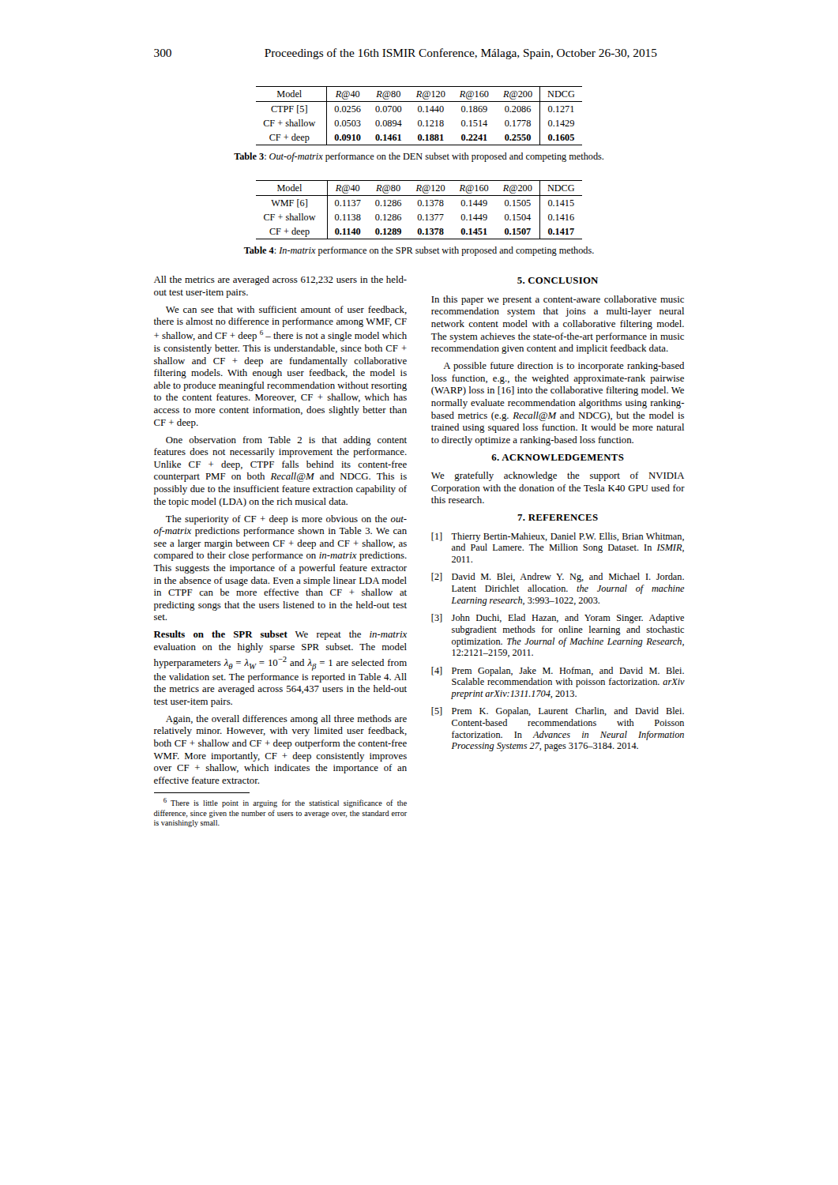300
Proceedings of the 16th ISMIR Conference, Málaga, Spain, October 26-30, 2015
| Model | R @40 | R @80 | R @120 | R @160 | R @200 | NDCG |
| --- | --- | --- | --- | --- | --- | --- |
| CTPF [5] | 0.0256 | 0.0700 | 0.1440 | 0.1869 | 0.2086 | 0.1271 |
| CF + shallow | 0.0503 | 0.0894 | 0.1218 | 0.1514 | 0.1778 | 0.1429 |
| CF + deep | 0.0910 | 0.1461 | 0.1881 | 0.2241 | 0.2550 | 0.1605 |
Table 3: Out-of-matrix performance on the DEN subset with proposed and competing methods.
| Model | R @40 | R @80 | R @120 | R @160 | R @200 | NDCG |
| --- | --- | --- | --- | --- | --- | --- |
| WMF [6] | 0.1137 | 0.1286 | 0.1378 | 0.1449 | 0.1505 | 0.1415 |
| CF + shallow | 0.1138 | 0.1286 | 0.1377 | 0.1449 | 0.1504 | 0.1416 |
| CF + deep | 0.1140 | 0.1289 | 0.1378 | 0.1451 | 0.1507 | 0.1417 |
Table 4: In-matrix performance on the SPR subset with proposed and competing methods.
All the metrics are averaged across 612,232 users in the held-out test user-item pairs.
We can see that with sufficient amount of user feedback, there is almost no difference in performance among WMF, CF + shallow, and CF + deep 6 – there is not a single model which is consistently better. This is understandable, since both CF + shallow and CF + deep are fundamentally collaborative filtering models. With enough user feedback, the model is able to produce meaningful recommendation without resorting to the content features. Moreover, CF + shallow, which has access to more content information, does slightly better than CF + deep.
One observation from Table 2 is that adding content features does not necessarily improvement the performance. Unlike CF + deep, CTPF falls behind its content-free counterpart PMF on both Recall@M and NDCG. This is possibly due to the insufficient feature extraction capability of the topic model (LDA) on the rich musical data.
The superiority of CF + deep is more obvious on the out-of-matrix predictions performance shown in Table 3. We can see a larger margin between CF + deep and CF + shallow, as compared to their close performance on in-matrix predictions. This suggests the importance of a powerful feature extractor in the absence of usage data. Even a simple linear LDA model in CTPF can be more effective than CF + shallow at predicting songs that the users listened to in the held-out test set.
Results on the SPR subset We repeat the in-matrix evaluation on the highly sparse SPR subset. The model hyperparameters λθ = λW = 10−2 and λβ = 1 are selected from the validation set. The performance is reported in Table 4. All the metrics are averaged across 564,437 users in the held-out test user-item pairs.
Again, the overall differences among all three methods are relatively minor. However, with very limited user feedback, both CF + shallow and CF + deep outperform the content-free WMF. More importantly, CF + deep consistently improves over CF + shallow, which indicates the importance of an effective feature extractor.
6 There is little point in arguing for the statistical significance of the difference, since given the number of users to average over, the standard error is vanishingly small.
5. Conclusion
In this paper we present a content-aware collaborative music recommendation system that joins a multi-layer neural network content model with a collaborative filtering model. The system achieves the state-of-the-art performance in music recommendation given content and implicit feedback data.
A possible future direction is to incorporate ranking-based loss function, e.g., the weighted approximate-rank pairwise (WARP) loss in [16] into the collaborative filtering model. We normally evaluate recommendation algorithms using ranking-based metrics (e.g. Recall@M and NDCG), but the model is trained using squared loss function. It would be more natural to directly optimize a ranking-based loss function.
6. Acknowledgements
We gratefully acknowledge the support of NVIDIA Corporation with the donation of the Tesla K40 GPU used for this research.
7. References
Thierry Bertin-Mahieux, Daniel P.W. Ellis, Brian Whitman, and Paul Lamere. The Million Song Dataset. In ISMIR, 2011.
David M. Blei, Andrew Y. Ng, and Michael I. Jordan. Latent Dirichlet allocation. the Journal of machine Learning research, 3:993–1022, 2003.
John Duchi, Elad Hazan, and Yoram Singer. Adaptive subgradient methods for online learning and stochastic optimization. The Journal of Machine Learning Research, 12:2121–2159, 2011.
Prem Gopalan, Jake M. Hofman, and David M. Blei. Scalable recommendation with poisson factorization. arXiv preprint arXiv:1311.1704, 2013.
Prem K. Gopalan, Laurent Charlin, and David Blei. Content-based recommendations with Poisson factorization. In Advances in Neural Information Processing Systems 27, pages 3176–3184. 2014.